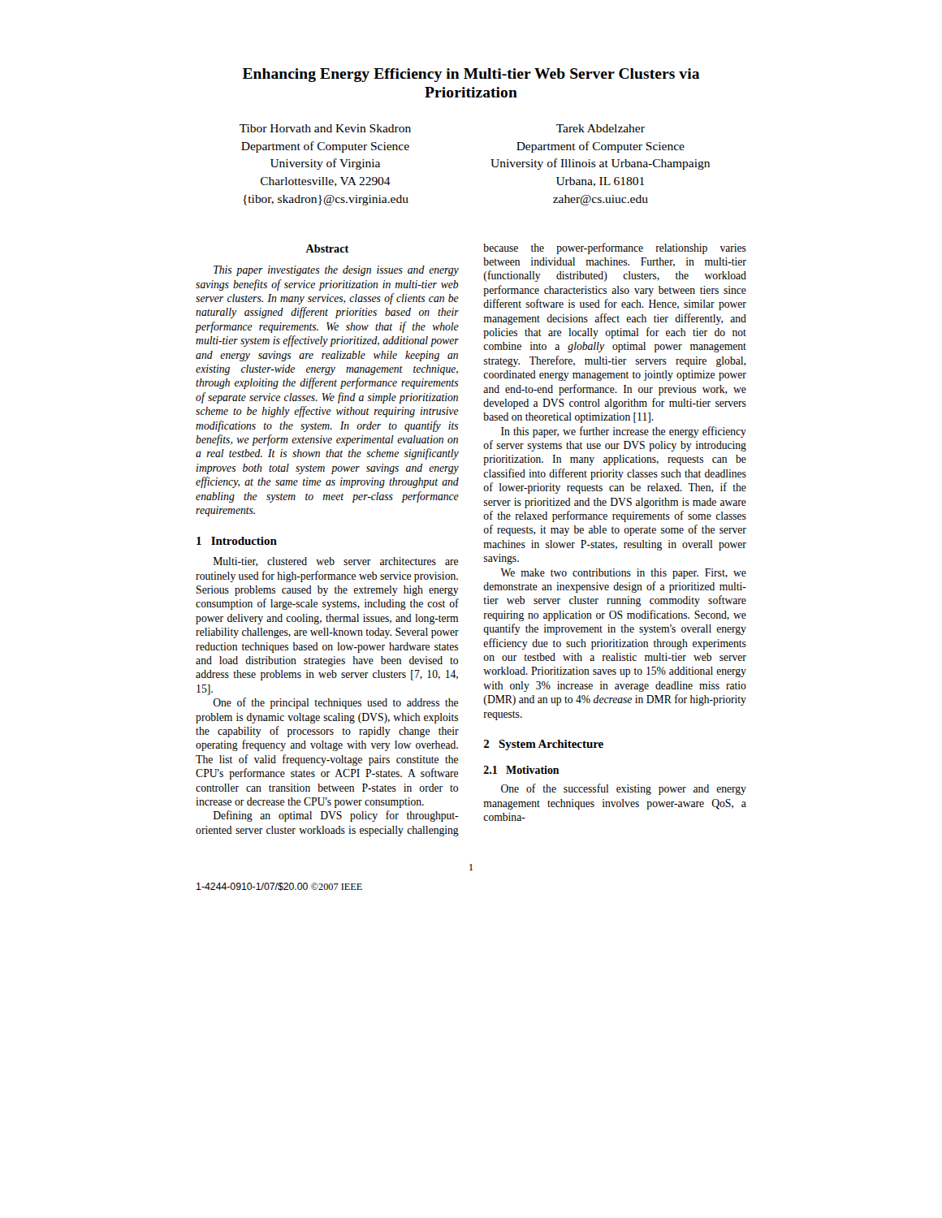Enhancing Energy Efficiency in Multi-tier Web Server Clusters via Prioritization
| Tibor Horvath and Kevin Skadron Department of Computer Science University of Virginia Charlottesville, VA 22904 {tibor, skadron}@cs.virginia.edu | Tarek Abdelzaher Department of Computer Science University of Illinois at Urbana-Champaign Urbana, IL 61801 zaher@cs.uiuc.edu |
Abstract
This paper investigates the design issues and energy savings benefits of service prioritization in multi-tier web server clusters. In many services, classes of clients can be naturally assigned different priorities based on their performance requirements. We show that if the whole multi-tier system is effectively prioritized, additional power and energy savings are realizable while keeping an existing cluster-wide energy management technique, through exploiting the different performance requirements of separate service classes. We find a simple prioritization scheme to be highly effective without requiring intrusive modifications to the system. In order to quantify its benefits, we perform extensive experimental evaluation on a real testbed. It is shown that the scheme significantly improves both total system power savings and energy efficiency, at the same time as improving throughput and enabling the system to meet per-class performance requirements.
1 Introduction
Multi-tier, clustered web server architectures are routinely used for high-performance web service provision. Serious problems caused by the extremely high energy consumption of large-scale systems, including the cost of power delivery and cooling, thermal issues, and long-term reliability challenges, are well-known today. Several power reduction techniques based on low-power hardware states and load distribution strategies have been devised to address these problems in web server clusters [7, 10, 14, 15].
One of the principal techniques used to address the problem is dynamic voltage scaling (DVS), which exploits the capability of processors to rapidly change their operating frequency and voltage with very low overhead. The list of valid frequency-voltage pairs constitute the CPU's performance states or ACPI P-states. A software controller can transition between P-states in order to increase or decrease the CPU's power consumption.
Defining an optimal DVS policy for throughput-oriented server cluster workloads is especially challenging because the power-performance relationship varies between individual machines. Further, in multi-tier (functionally distributed) clusters, the workload performance characteristics also vary between tiers since different software is used for each. Hence, similar power management decisions affect each tier differently, and policies that are locally optimal for each tier do not combine into a globally optimal power management strategy. Therefore, multi-tier servers require global, coordinated energy management to jointly optimize power and end-to-end performance. In our previous work, we developed a DVS control algorithm for multi-tier servers based on theoretical optimization [11].
In this paper, we further increase the energy efficiency of server systems that use our DVS policy by introducing prioritization. In many applications, requests can be classified into different priority classes such that deadlines of lower-priority requests can be relaxed. Then, if the server is prioritized and the DVS algorithm is made aware of the relaxed performance requirements of some classes of requests, it may be able to operate some of the server machines in slower P-states, resulting in overall power savings.
We make two contributions in this paper. First, we demonstrate an inexpensive design of a prioritized multi-tier web server cluster running commodity software requiring no application or OS modifications. Second, we quantify the improvement in the system's overall energy efficiency due to such prioritization through experiments on our testbed with a realistic multi-tier web server workload. Prioritization saves up to 15% additional energy with only 3% increase in average deadline miss ratio (DMR) and an up to 4% decrease in DMR for high-priority requests.
2 System Architecture
2.1 Motivation
One of the successful existing power and energy management techniques involves power-aware QoS, a combina-
1
1-4244-0910-1/07/$20.00 ©2007 IEEE